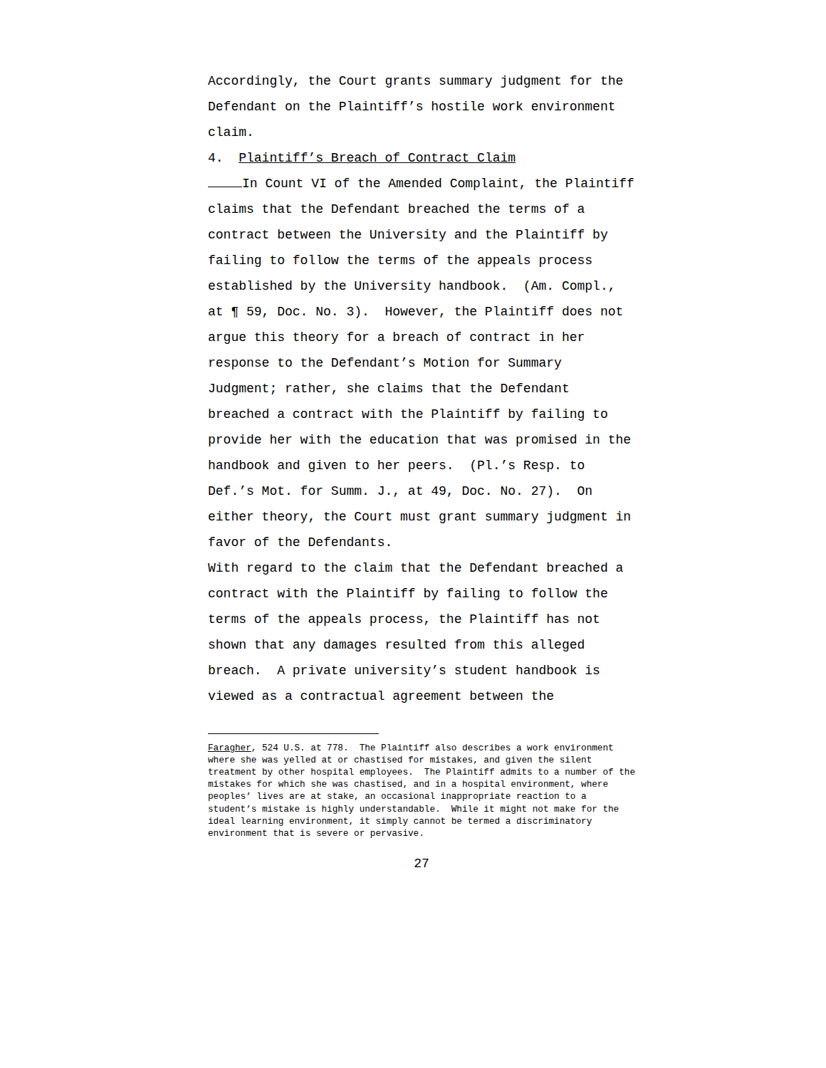Accordingly, the Court grants summary judgment for the Defendant on the Plaintiff’s hostile work environment claim.
4. Plaintiff’s Breach of Contract Claim
In Count VI of the Amended Complaint, the Plaintiff claims that the Defendant breached the terms of a contract between the University and the Plaintiff by failing to follow the terms of the appeals process established by the University handbook. (Am. Compl., at ¶ 59, Doc. No. 3). However, the Plaintiff does not argue this theory for a breach of contract in her response to the Defendant’s Motion for Summary Judgment; rather, she claims that the Defendant breached a contract with the Plaintiff by failing to provide her with the education that was promised in the handbook and given to her peers. (Pl.’s Resp. to Def.’s Mot. for Summ. J., at 49, Doc. No. 27). On either theory, the Court must grant summary judgment in favor of the Defendants.
With regard to the claim that the Defendant breached a contract with the Plaintiff by failing to follow the terms of the appeals process, the Plaintiff has not shown that any damages resulted from this alleged breach. A private university’s student handbook is viewed as a contractual agreement between the
Faragher, 524 U.S. at 778. The Plaintiff also describes a work environment where she was yelled at or chastised for mistakes, and given the silent treatment by other hospital employees. The Plaintiff admits to a number of the mistakes for which she was chastised, and in a hospital environment, where peoples’ lives are at stake, an occasional inappropriate reaction to a student’s mistake is highly understandable. While it might not make for the ideal learning environment, it simply cannot be termed a discriminatory environment that is severe or pervasive.
27